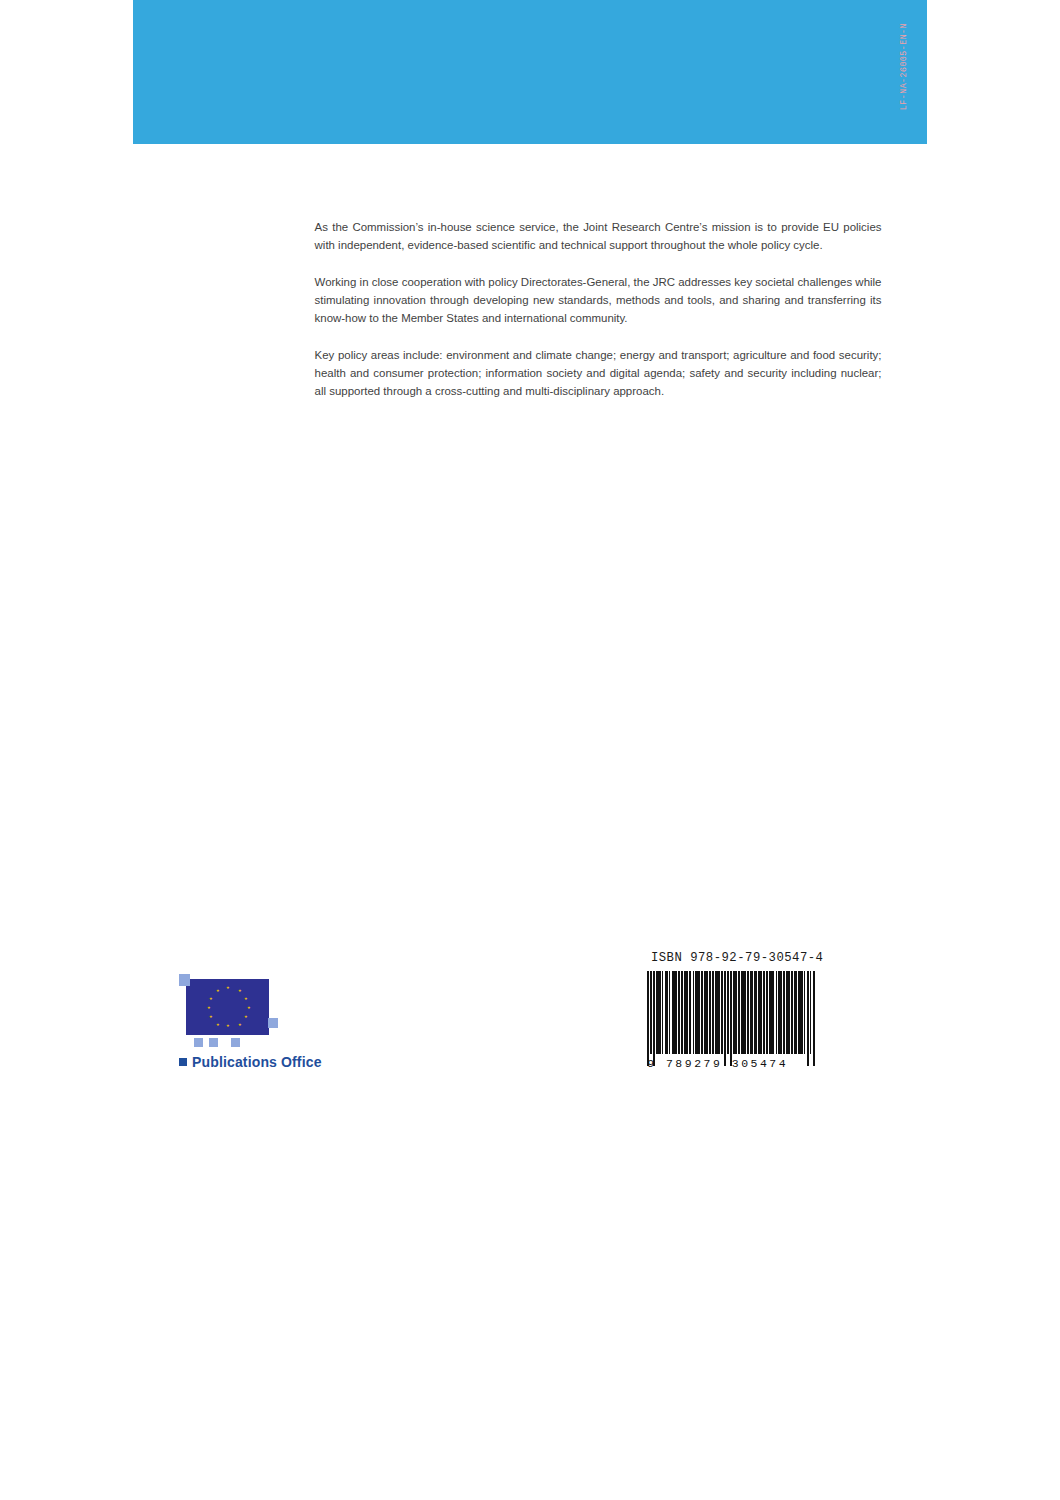LF-NA-26005-EN-N
As the Commission’s in-house science service, the Joint Research Centre’s mission is to provide EU policies with independent, evidence-based scientific and technical support throughout the whole policy cycle.
Working in close cooperation with policy Directorates-General, the JRC addresses key societal challenges while stimulating innovation through developing new standards, methods and tools, and sharing and transferring its know-how to the Member States and international community.
Key policy areas include: environment and climate change; energy and transport; agriculture and food security; health and consumer protection; information society and digital agenda; safety and security including nuclear; all supported through a cross-cutting and multi-disciplinary approach.
★ ★ ★ ★ ★ ★ ★ ★ ★ ★ ★ ★
Publications Office
ISBN 978-92-79-30547-4
9 789279 305474